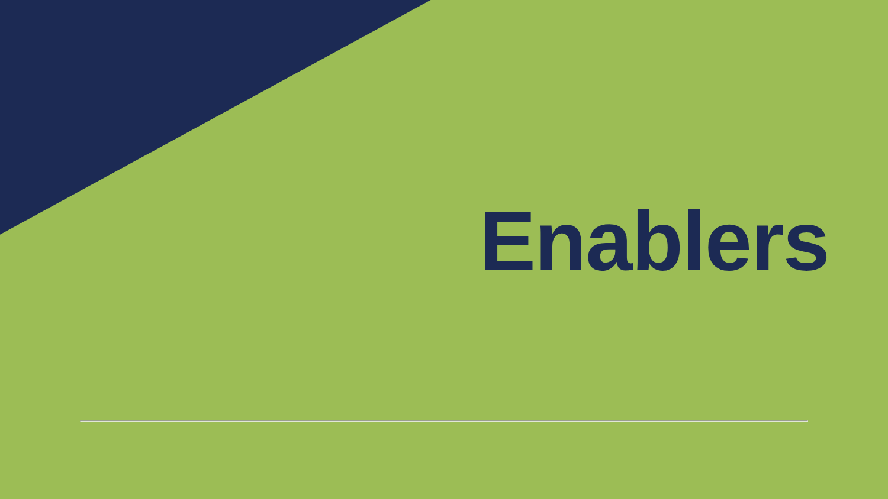Enablers